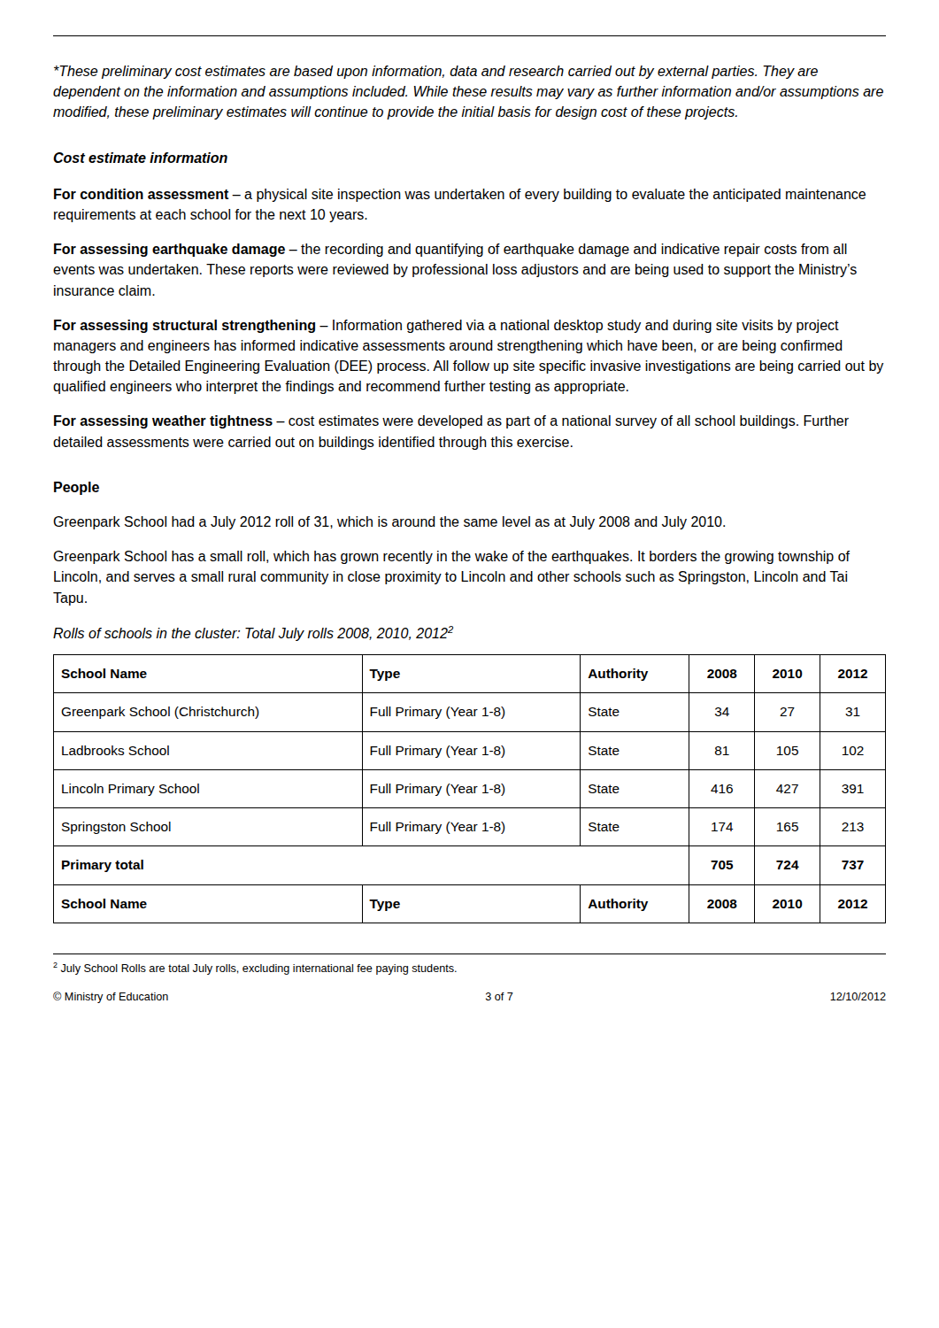*These preliminary cost estimates are based upon information, data and research carried out by external parties. They are dependent on the information and assumptions included. While these results may vary as further information and/or assumptions are modified, these preliminary estimates will continue to provide the initial basis for design cost of these projects.
Cost estimate information
For condition assessment – a physical site inspection was undertaken of every building to evaluate the anticipated maintenance requirements at each school for the next 10 years.
For assessing earthquake damage – the recording and quantifying of earthquake damage and indicative repair costs from all events was undertaken. These reports were reviewed by professional loss adjustors and are being used to support the Ministry’s insurance claim.
For assessing structural strengthening – Information gathered via a national desktop study and during site visits by project managers and engineers has informed indicative assessments around strengthening which have been, or are being confirmed through the Detailed Engineering Evaluation (DEE) process. All follow up site specific invasive investigations are being carried out by qualified engineers who interpret the findings and recommend further testing as appropriate.
For assessing weather tightness – cost estimates were developed as part of a national survey of all school buildings. Further detailed assessments were carried out on buildings identified through this exercise.
People
Greenpark School had a July 2012 roll of 31, which is around the same level as at July 2008 and July 2010.
Greenpark School has a small roll, which has grown recently in the wake of the earthquakes. It borders the growing township of Lincoln, and serves a small rural community in close proximity to Lincoln and other schools such as Springston, Lincoln and Tai Tapu.
Rolls of schools in the cluster: Total July rolls 2008, 2010, 20122
| School Name | Type | Authority | 2008 | 2010 | 2012 |
| --- | --- | --- | --- | --- | --- |
| Greenpark School (Christchurch) | Full Primary (Year 1-8) | State | 34 | 27 | 31 |
| Ladbrooks School | Full Primary (Year 1-8) | State | 81 | 105 | 102 |
| Lincoln Primary School | Full Primary (Year 1-8) | State | 416 | 427 | 391 |
| Springston School | Full Primary (Year 1-8) | State | 174 | 165 | 213 |
| Primary total | 705 | 724 | 737 |
| School Name | Type | Authority | 2008 | 2010 | 2012 |
2 July School Rolls are total July rolls, excluding international fee paying students.
© Ministry of Education 3 of 7 12/10/2012